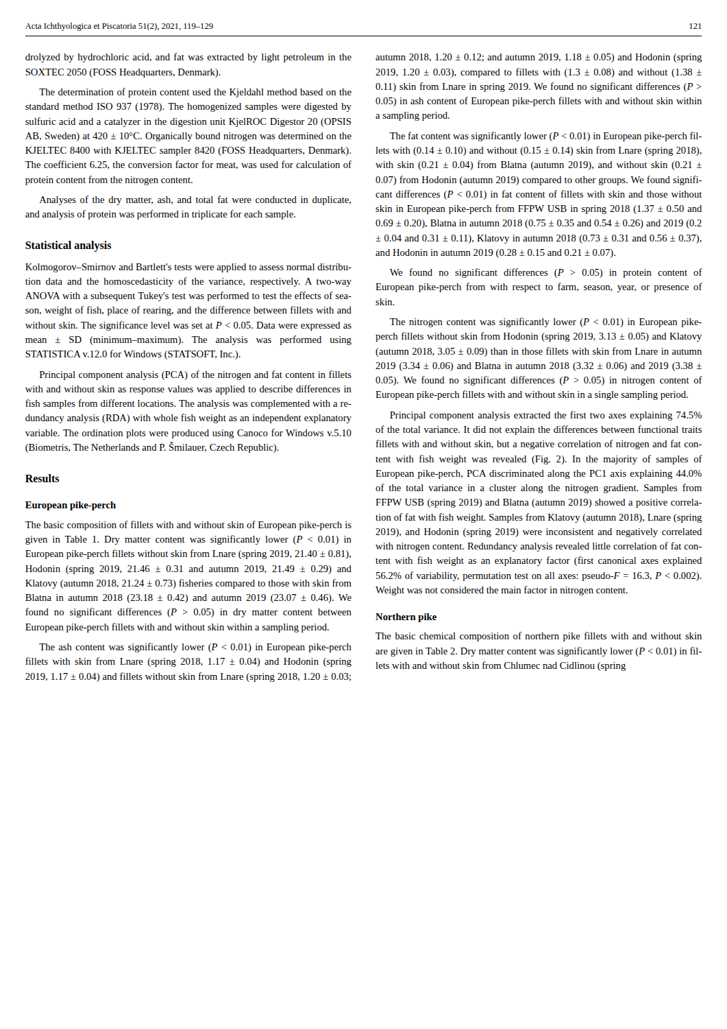Acta Ichthyologica et Piscatoria 51(2), 2021, 119–129 121
drolyzed by hydrochloric acid, and fat was extracted by light petroleum in the SOXTEC 2050 (FOSS Headquarters, Denmark).
The determination of protein content used the Kjeldahl method based on the standard method ISO 937 (1978). The homogenized samples were digested by sulfuric acid and a catalyzer in the digestion unit KjelROC Digestor 20 (OPSIS AB, Sweden) at 420 ± 10°C. Organically bound nitrogen was determined on the KJELTEC 8400 with KJELTEC sampler 8420 (FOSS Headquarters, Denmark). The coefficient 6.25, the conversion factor for meat, was used for calculation of protein content from the nitrogen content.
Analyses of the dry matter, ash, and total fat were conducted in duplicate, and analysis of protein was performed in triplicate for each sample.
Statistical analysis
Kolmogorov–Smirnov and Bartlett's tests were applied to assess normal distribution data and the homoscedasticity of the variance, respectively. A two-way ANOVA with a subsequent Tukey's test was performed to test the effects of season, weight of fish, place of rearing, and the difference between fillets with and without skin. The significance level was set at P < 0.05. Data were expressed as mean ± SD (minimum–maximum). The analysis was performed using STATISTICA v.12.0 for Windows (STATSOFT, Inc.).
Principal component analysis (PCA) of the nitrogen and fat content in fillets with and without skin as response values was applied to describe differences in fish samples from different locations. The analysis was complemented with a redundancy analysis (RDA) with whole fish weight as an independent explanatory variable. The ordination plots were produced using Canoco for Windows v.5.10 (Biometris, The Netherlands and P. Šmilauer, Czech Republic).
Results
European pike-perch
The basic composition of fillets with and without skin of European pike-perch is given in Table 1. Dry matter content was significantly lower (P < 0.01) in European pike-perch fillets without skin from Lnare (spring 2019, 21.40 ± 0.81), Hodonin (spring 2019, 21.46 ± 0.31 and autumn 2019, 21.49 ± 0.29) and Klatovy (autumn 2018, 21.24 ± 0.73) fisheries compared to those with skin from Blatna in autumn 2018 (23.18 ± 0.42) and autumn 2019 (23.07 ± 0.46). We found no significant differences (P > 0.05) in dry matter content between European pike-perch fillets with and without skin within a sampling period.
The ash content was significantly lower (P < 0.01) in European pike-perch fillets with skin from Lnare (spring 2018, 1.17 ± 0.04) and Hodonin (spring 2019, 1.17 ± 0.04) and fillets without skin from Lnare (spring 2018, 1.20 ± 0.03; autumn 2018, 1.20 ± 0.12; and autumn 2019, 1.18 ± 0.05) and Hodonin (spring 2019, 1.20 ± 0.03), compared to fillets with (1.3 ± 0.08) and without (1.38 ± 0.11) skin from Lnare in spring 2019. We found no significant differences (P > 0.05) in ash content of European pike-perch fillets with and without skin within a sampling period.
The fat content was significantly lower (P < 0.01) in European pike-perch fillets with (0.14 ± 0.10) and without (0.15 ± 0.14) skin from Lnare (spring 2018), with skin (0.21 ± 0.04) from Blatna (autumn 2019), and without skin (0.21 ± 0.07) from Hodonin (autumn 2019) compared to other groups. We found significant differences (P < 0.01) in fat content of fillets with skin and those without skin in European pike-perch from FFPW USB in spring 2018 (1.37 ± 0.50 and 0.69 ± 0.20), Blatna in autumn 2018 (0.75 ± 0.35 and 0.54 ± 0.26) and 2019 (0.2 ± 0.04 and 0.31 ± 0.11), Klatovy in autumn 2018 (0.73 ± 0.31 and 0.56 ± 0.37), and Hodonin in autumn 2019 (0.28 ± 0.15 and 0.21 ± 0.07).
We found no significant differences (P > 0.05) in protein content of European pike-perch from with respect to farm, season, year, or presence of skin.
The nitrogen content was significantly lower (P < 0.01) in European pike-perch fillets without skin from Hodonin (spring 2019, 3.13 ± 0.05) and Klatovy (autumn 2018, 3.05 ± 0.09) than in those fillets with skin from Lnare in autumn 2019 (3.34 ± 0.06) and Blatna in autumn 2018 (3.32 ± 0.06) and 2019 (3.38 ± 0.05). We found no significant differences (P > 0.05) in nitrogen content of European pike-perch fillets with and without skin in a single sampling period.
Principal component analysis extracted the first two axes explaining 74.5% of the total variance. It did not explain the differences between functional traits fillets with and without skin, but a negative correlation of nitrogen and fat content with fish weight was revealed (Fig. 2). In the majority of samples of European pike-perch, PCA discriminated along the PC1 axis explaining 44.0% of the total variance in a cluster along the nitrogen gradient. Samples from FFPW USB (spring 2019) and Blatna (autumn 2019) showed a positive correlation of fat with fish weight. Samples from Klatovy (autumn 2018), Lnare (spring 2019), and Hodonin (spring 2019) were inconsistent and negatively correlated with nitrogen content. Redundancy analysis revealed little correlation of fat content with fish weight as an explanatory factor (first canonical axes explained 56.2% of variability, permutation test on all axes: pseudo-F = 16.3, P < 0.002). Weight was not considered the main factor in nitrogen content.
Northern pike
The basic chemical composition of northern pike fillets with and without skin are given in Table 2. Dry matter content was significantly lower (P < 0.01) in fillets with and without skin from Chlumec nad Cidlinou (spring